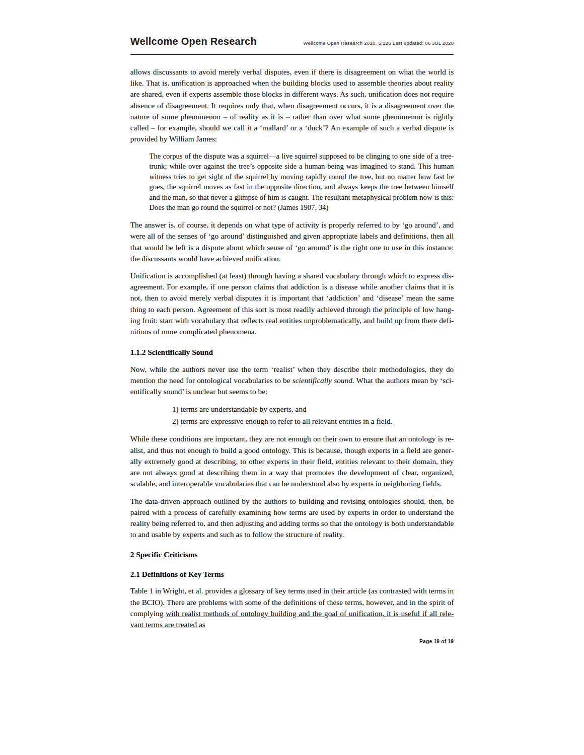Wellcome Open Research
Wellcome Open Research 2020, 5:126 Last updated: 06 JUL 2020
allows discussants to avoid merely verbal disputes, even if there is disagreement on what the world is like. That is, unification is approached when the building blocks used to assemble theories about reality are shared, even if experts assemble those blocks in different ways. As such, unification does not require absence of disagreement. It requires only that, when disagreement occurs, it is a disagreement over the nature of some phenomenon – of reality as it is – rather than over what some phenomenon is rightly called – for example, should we call it a ‘mallard’ or a ‘duck’? An example of such a verbal dispute is provided by William James:
The corpus of the dispute was a squirrel—a live squirrel supposed to be clinging to one side of a tree-trunk; while over against the tree’s opposite side a human being was imagined to stand. This human witness tries to get sight of the squirrel by moving rapidly round the tree, but no matter how fast he goes, the squirrel moves as fast in the opposite direction, and always keeps the tree between himself and the man, so that never a glimpse of him is caught. The resultant metaphysical problem now is this: Does the man go round the squirrel or not? (James 1907, 34)
The answer is, of course, it depends on what type of activity is properly referred to by ‘go around’, and were all of the senses of ‘go around’ distinguished and given appropriate labels and definitions, then all that would be left is a dispute about which sense of ‘go around’ is the right one to use in this instance: the discussants would have achieved unification.
Unification is accomplished (at least) through having a shared vocabulary through which to express disagreement. For example, if one person claims that addiction is a disease while another claims that it is not, then to avoid merely verbal disputes it is important that ‘addiction’ and ‘disease’ mean the same thing to each person. Agreement of this sort is most readily achieved through the principle of low hanging fruit: start with vocabulary that reflects real entities unproblematically, and build up from there definitions of more complicated phenomena.
1.1.2 Scientifically Sound
Now, while the authors never use the term ‘realist’ when they describe their methodologies, they do mention the need for ontological vocabularies to be scientifically sound. What the authors mean by ‘scientifically sound’ is unclear but seems to be:
1) terms are understandable by experts, and
2) terms are expressive enough to refer to all relevant entities in a field.
While these conditions are important, they are not enough on their own to ensure that an ontology is realist, and thus not enough to build a good ontology. This is because, though experts in a field are generally extremely good at describing, to other experts in their field, entities relevant to their domain, they are not always good at describing them in a way that promotes the development of clear, organized, scalable, and interoperable vocabularies that can be understood also by experts in neighboring fields.
The data-driven approach outlined by the authors to building and revising ontologies should, then, be paired with a process of carefully examining how terms are used by experts in order to understand the reality being referred to, and then adjusting and adding terms so that the ontology is both understandable to and usable by experts and such as to follow the structure of reality.
2 Specific Criticisms
2.1 Definitions of Key Terms
Table 1 in Wright, et al. provides a glossary of key terms used in their article (as contrasted with terms in the BCIO). There are problems with some of the definitions of these terms, however, and in the spirit of complying with realist methods of ontology building and the goal of unification, it is useful if all relevant terms are treated as
Page 19 of 19